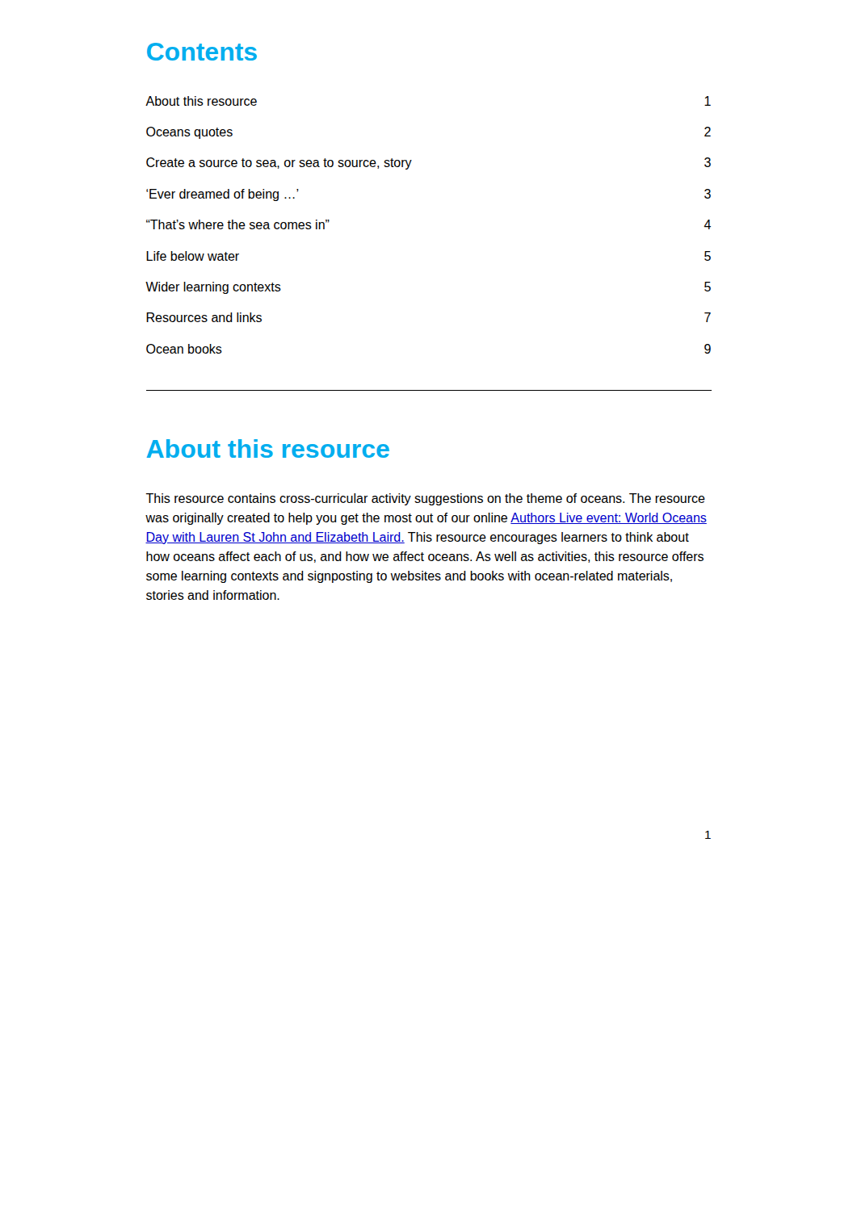Contents
About this resource 1
Oceans quotes 2
Create a source to sea, or sea to source, story 3
‘Ever dreamed of being …’3
“That’s where the sea comes in”4
Life below water 5
Wider learning contexts 5
Resources and links 7
Ocean books 9
About this resource
This resource contains cross-curricular activity suggestions on the theme of oceans. The resource was originally created to help you get the most out of our online Authors Live event: World Oceans Day with Lauren St John and Elizabeth Laird. This resource encourages learners to think about how oceans affect each of us, and how we affect oceans. As well as activities, this resource offers some learning contexts and signposting to websites and books with ocean-related materials, stories and information.
1